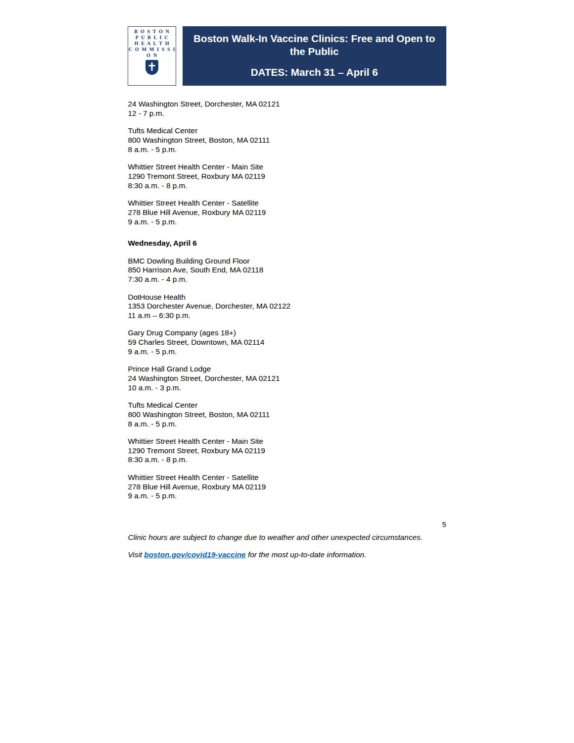B O S T O N
P U B L I C
H E A L T H
C O M M I S S I O N
Boston Walk-In Vaccine Clinics: Free and Open to the Public
DATES: March 31 – April 6
24 Washington Street, Dorchester, MA 02121
12 - 7 p.m.
Tufts Medical Center
800 Washington Street, Boston, MA 02111
8 a.m. - 5 p.m.
Whittier Street Health Center - Main Site
1290 Tremont Street, Roxbury MA 02119
8:30 a.m. - 8 p.m.
Whittier Street Health Center - Satellite
278 Blue Hill Avenue, Roxbury MA 02119
9 a.m. - 5 p.m.
Wednesday, April 6
BMC Dowling Building Ground Floor
850 Harrison Ave, South End, MA 02118
7:30 a.m. - 4 p.m.
DotHouse Health
1353 Dorchester Avenue, Dorchester, MA 02122
11 a.m – 6:30 p.m.
Gary Drug Company (ages 18+)
59 Charles Street, Downtown, MA 02114
9 a.m. - 5 p.m.
Prince Hall Grand Lodge
24 Washington Street, Dorchester, MA 02121
10 a.m. - 3 p.m.
Tufts Medical Center
800 Washington Street, Boston, MA 02111
8 a.m. - 5 p.m.
Whittier Street Health Center - Main Site
1290 Tremont Street, Roxbury MA 02119
8:30 a.m. - 8 p.m.
Whittier Street Health Center - Satellite
278 Blue Hill Avenue, Roxbury MA 02119
9 a.m. - 5 p.m.
5
Clinic hours are subject to change due to weather and other unexpected circumstances.
Visit boston.gov/covid19-vaccine for the most up-to-date information.